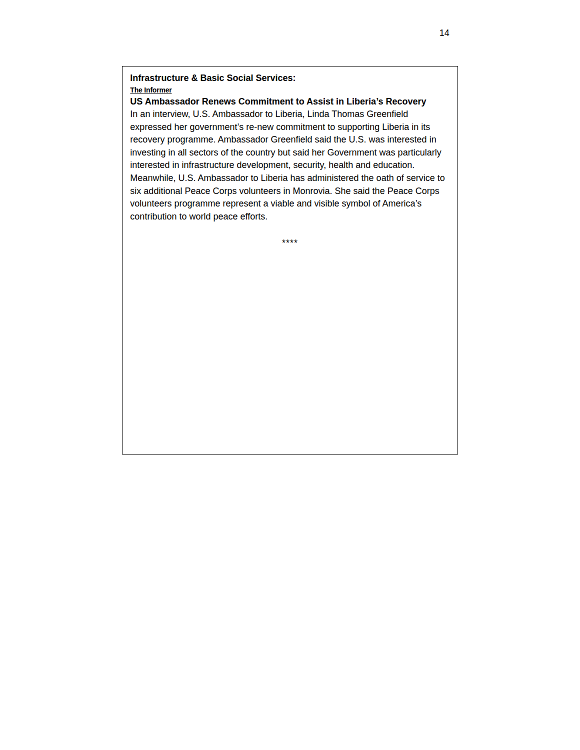14
Infrastructure & Basic Social Services:
The Informer
US Ambassador Renews Commitment to Assist in Liberia’s Recovery
In an interview, U.S. Ambassador to Liberia, Linda Thomas Greenfield expressed her government’s re-new commitment to supporting Liberia in its recovery programme. Ambassador Greenfield said the U.S. was interested in investing in all sectors of the country but said her Government was particularly interested in infrastructure development, security, health and education. Meanwhile, U.S. Ambassador to Liberia has administered the oath of service to six additional Peace Corps volunteers in Monrovia. She said the Peace Corps volunteers programme represent a viable and visible symbol of America’s contribution to world peace efforts.
****